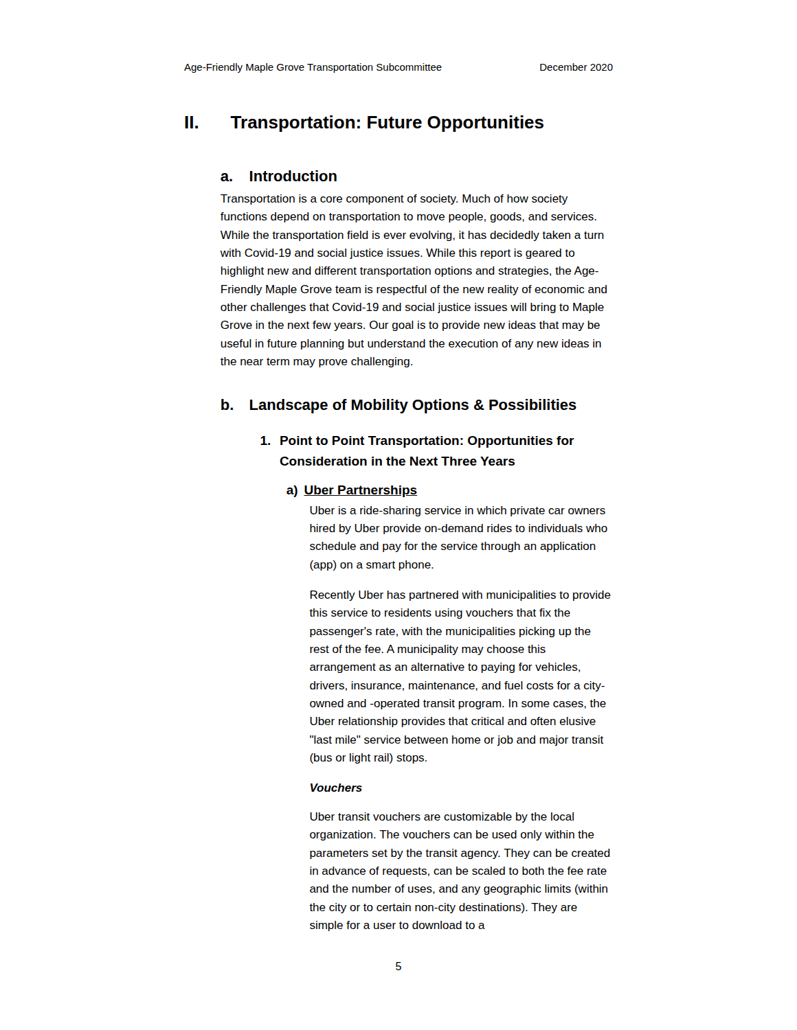Age-Friendly Maple Grove Transportation Subcommittee
December 2020
II. Transportation: Future Opportunities
a. Introduction
Transportation is a core component of society. Much of how society functions depend on transportation to move people, goods, and services. While the transportation field is ever evolving, it has decidedly taken a turn with Covid-19 and social justice issues. While this report is geared to highlight new and different transportation options and strategies, the Age-Friendly Maple Grove team is respectful of the new reality of economic and other challenges that Covid-19 and social justice issues will bring to Maple Grove in the next few years. Our goal is to provide new ideas that may be useful in future planning but understand the execution of any new ideas in the near term may prove challenging.
b. Landscape of Mobility Options & Possibilities
1. Point to Point Transportation: Opportunities for Consideration in the Next Three Years
a) Uber Partnerships
Uber is a ride-sharing service in which private car owners hired by Uber provide on-demand rides to individuals who schedule and pay for the service through an application (app) on a smart phone.
Recently Uber has partnered with municipalities to provide this service to residents using vouchers that fix the passenger's rate, with the municipalities picking up the rest of the fee. A municipality may choose this arrangement as an alternative to paying for vehicles, drivers, insurance, maintenance, and fuel costs for a city-owned and -operated transit program. In some cases, the Uber relationship provides that critical and often elusive "last mile" service between home or job and major transit (bus or light rail) stops.
Vouchers
Uber transit vouchers are customizable by the local organization. The vouchers can be used only within the parameters set by the transit agency. They can be created in advance of requests, can be scaled to both the fee rate and the number of uses, and any geographic limits (within the city or to certain non-city destinations). They are simple for a user to download to a
5